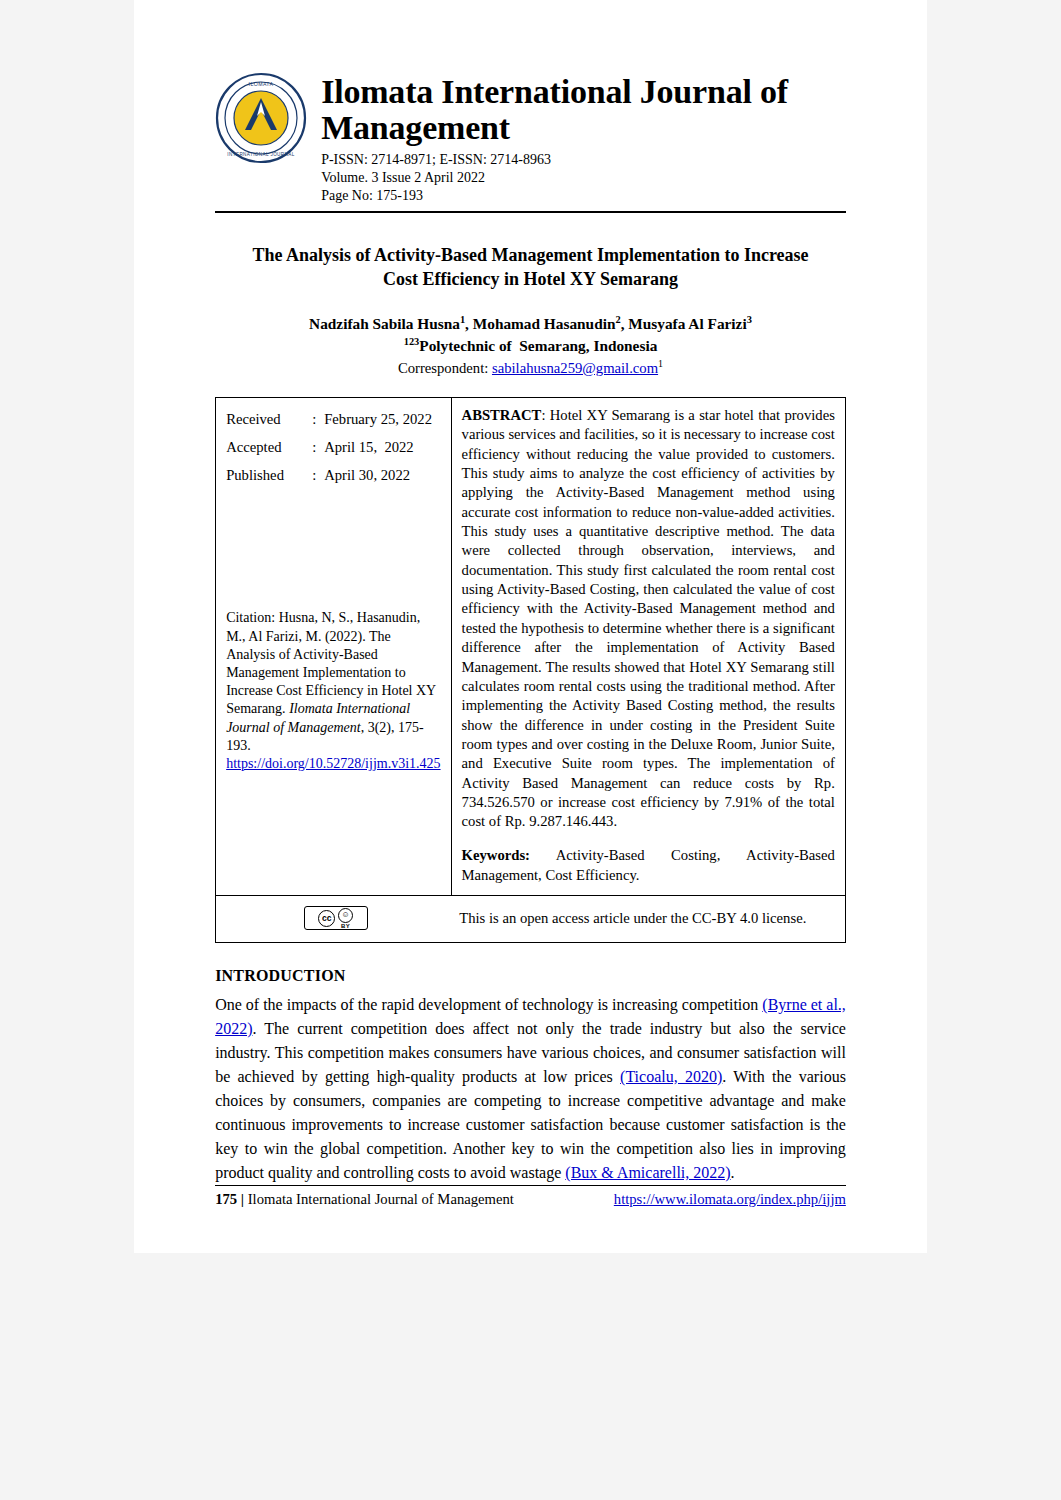ILOMATA INTERNATIONAL JOURNAL
Ilomata International Journal of Management
P-ISSN: 2714-8971; E-ISSN: 2714-8963
Volume. 3 Issue 2 April 2022
Page No: 175-193
The Analysis of Activity-Based Management Implementation to Increase
Cost Efficiency in Hotel XY Semarang
Nadzifah Sabila Husna1, Mohamad Hasanudin2, Musyafa Al Farizi3
123Polytechnic of Semarang, Indonesia
Correspondent: sabilahusna259@gmail.com1
| Received : February 25, 2022 Accepted : April 15, 2022 Published : April 30, 2022 Citation: Husna, N, S., Hasanudin, M., Al Farizi, M. (2022). The Analysis of Activity-Based Management Implementation to Increase Cost Efficiency in Hotel XY Semarang. Ilomata International Journal of Management , 3(2), 175-193. https://doi.org/10.52728/ijjm.v3i1.425 | ABSTRACT : Hotel XY Semarang is a star hotel that provides various services and facilities, so it is necessary to increase cost efficiency without reducing the value provided to customers. This study aims to analyze the cost efficiency of activities by applying the Activity-Based Management method using accurate cost information to reduce non-value-added activities. This study uses a quantitative descriptive method. The data were collected through observation, interviews, and documentation. This study first calculated the room rental cost using Activity-Based Costing, then calculated the value of cost efficiency with the Activity-Based Management method and tested the hypothesis to determine whether there is a significant difference after the implementation of Activity Based Management. The results showed that Hotel XY Semarang still calculates room rental costs using the traditional method. After implementing the Activity Based Costing method, the results show the difference in under costing in the President Suite room types and over costing in the Deluxe Room, Junior Suite, and Executive Suite room types. The implementation of Activity Based Management can reduce costs by Rp. 734.526.570 or increase cost efficiency by 7.91% of the total cost of Rp. 9.287.146.443. Keywords: Activity-Based Costing, Activity-Based Management, Cost Efficiency. |
| cc ☺ BY This is an open access article under the CC-BY 4.0 license. |
INTRODUCTION
One of the impacts of the rapid development of technology is increasing competition (Byrne et al., 2022). The current competition does affect not only the trade industry but also the service industry. This competition makes consumers have various choices, and consumer satisfaction will be achieved by getting high-quality products at low prices (Ticoalu, 2020). With the various choices by consumers, companies are competing to increase competitive advantage and make continuous improvements to increase customer satisfaction because customer satisfaction is the key to win the global competition. Another key to win the competition also lies in improving product quality and controlling costs to avoid wastage (Bux & Amicarelli, 2022).
175 | Ilomata International Journal of Management
https://www.ilomata.org/index.php/ijjm